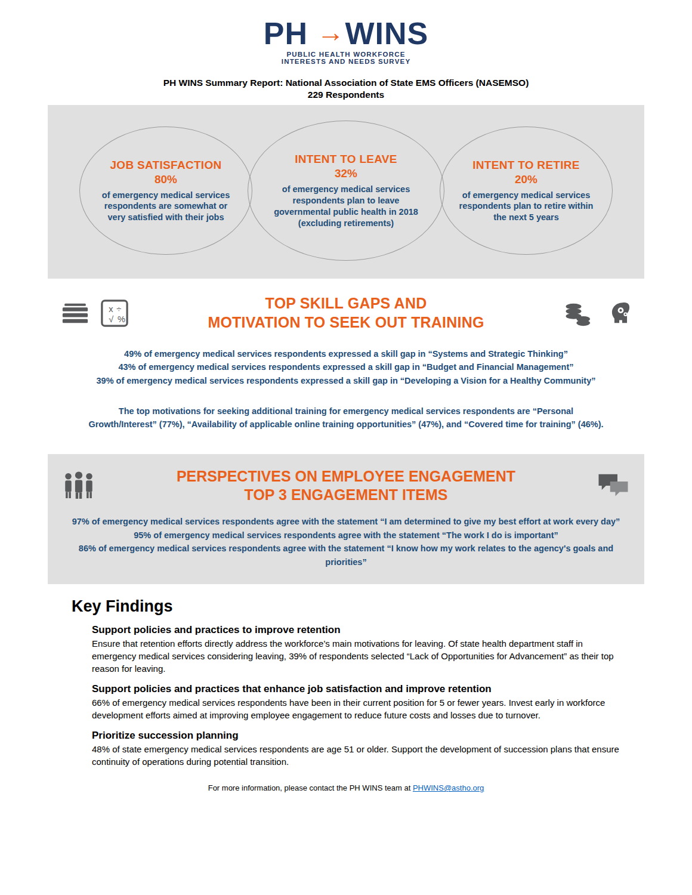PH →WINS
PUBLIC HEALTH WORKFORCE
INTERESTS AND NEEDS SURVEY
PH WINS Summary Report: National Association of State EMS Officers (NASEMSO)
229 Respondents
JOB SATISFACTION
80%
of emergency medical services respondents are somewhat or very satisfied with their jobs
INTENT TO LEAVE
32%
of emergency medical services respondents plan to leave governmental public health in 2018 (excluding retirements)
INTENT TO RETIRE
20%
of emergency medical services respondents plan to retire within the next 5 years
x ÷ √ %
TOP SKILL GAPS AND
MOTIVATION TO SEEK OUT TRAINING
49% of emergency medical services respondents expressed a skill gap in “Systems and Strategic Thinking”
43% of emergency medical services respondents expressed a skill gap in “Budget and Financial Management”
39% of emergency medical services respondents expressed a skill gap in “Developing a Vision for a Healthy Community”
The top motivations for seeking additional training for emergency medical services respondents are “Personal Growth/Interest” (77%), “Availability of applicable online training opportunities” (47%), and “Covered time for training” (46%).
PERSPECTIVES ON EMPLOYEE ENGAGEMENT
TOP 3 ENGAGEMENT ITEMS
97% of emergency medical services respondents agree with the statement “I am determined to give my best effort at work every day”
95% of emergency medical services respondents agree with the statement “The work I do is important”
86% of emergency medical services respondents agree with the statement “I know how my work relates to the agency's goals and priorities”
Key Findings
Support policies and practices to improve retention
Ensure that retention efforts directly address the workforce’s main motivations for leaving. Of state health department staff in emergency medical services considering leaving, 39% of respondents selected “Lack of Opportunities for Advancement” as their top reason for leaving.
Support policies and practices that enhance job satisfaction and improve retention
66% of emergency medical services respondents have been in their current position for 5 or fewer years. Invest early in workforce development efforts aimed at improving employee engagement to reduce future costs and losses due to turnover.
Prioritize succession planning
48% of state emergency medical services respondents are age 51 or older. Support the development of succession plans that ensure continuity of operations during potential transition.
For more information, please contact the PH WINS team at PHWINS@astho.org